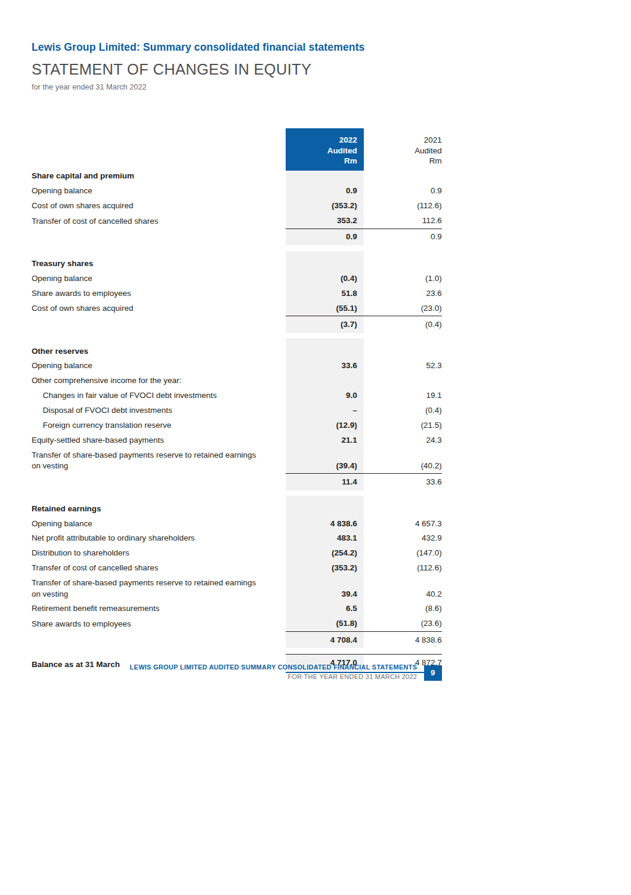Lewis Group Limited: Summary consolidated financial statements
Statement of changes in equity
for the year ended 31 March 2022
| | 2022 Audited Rm | 2021 Audited Rm |
| --- | --- | --- |
| Share capital and premium | | |
| Opening balance | 0.9 | 0.9 |
| Cost of own shares acquired | (353.2) | (112.6) |
| Transfer of cost of cancelled shares | 353.2 | 112.6 |
| | 0.9 | 0.9 |
| Treasury shares | | |
| Opening balance | (0.4) | (1.0) |
| Share awards to employees | 51.8 | 23.6 |
| Cost of own shares acquired | (55.1) | (23.0) |
| | (3.7) | (0.4) |
| Other reserves | | |
| Opening balance | 33.6 | 52.3 |
| Other comprehensive income for the year: | | |
| Changes in fair value of FVOCI debt investments | 9.0 | 19.1 |
| Disposal of FVOCI debt investments | – | (0.4) |
| Foreign currency translation reserve | (12.9) | (21.5) |
| Equity-settled share-based payments | 21.1 | 24.3 |
| Transfer of share-based payments reserve to retained earnings on vesting | (39.4) | (40.2) |
| | 11.4 | 33.6 |
| Retained earnings | | |
| Opening balance | 4 838.6 | 4 657.3 |
| Net profit attributable to ordinary shareholders | 483.1 | 432.9 |
| Distribution to shareholders | (254.2) | (147.0) |
| Transfer of cost of cancelled shares | (353.2) | (112.6) |
| Transfer of share-based payments reserve to retained earnings on vesting | 39.4 | 40.2 |
| Retirement benefit remeasurements | 6.5 | (8.6) |
| Share awards to employees | (51.8) | (23.6) |
| | 4 708.4 | 4 838.6 |
| Balance as at 31 March | 4 717.0 | 4 872.7 |
LEWIS GROUP LIMITED AUDITED SUMMARY CONSOLIDATED FINANCIAL STATEMENTS
FOR THE YEAR ENDED 31 MARCH 2022
9